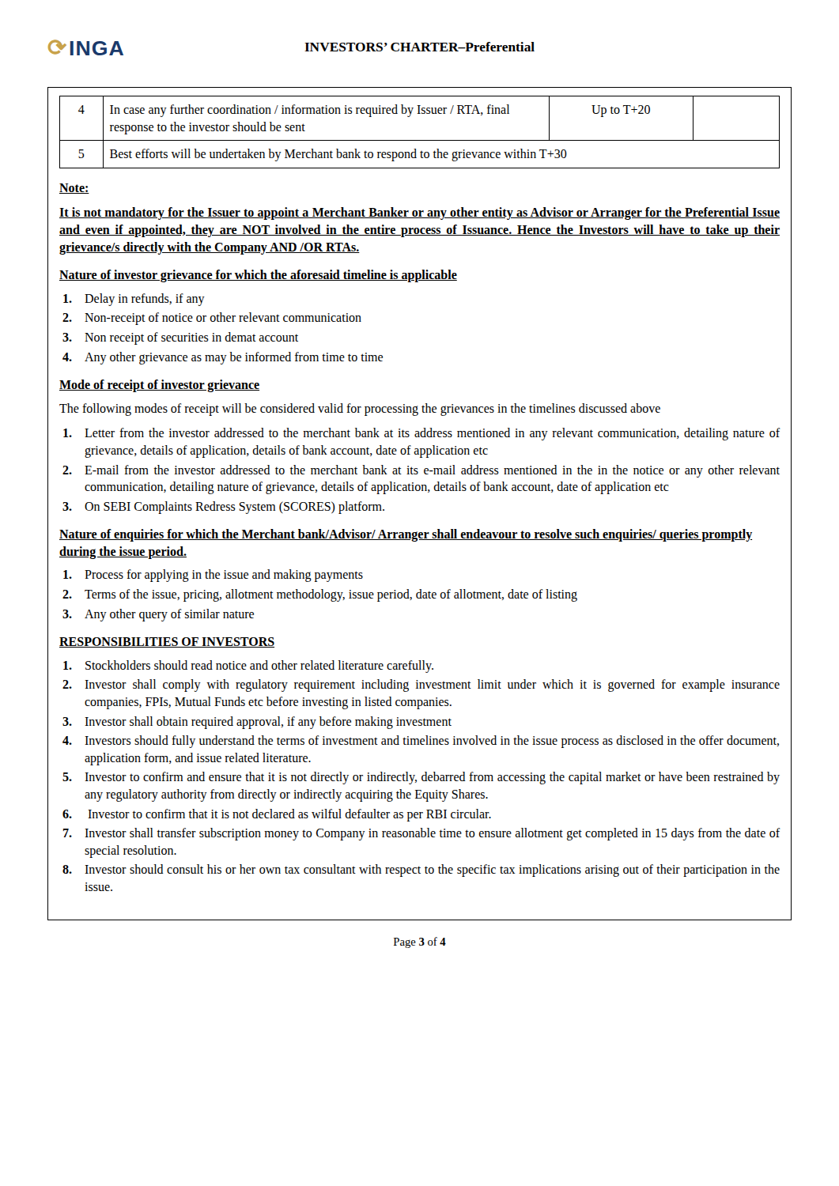⟳INGA
INVESTORS’ CHARTER–Preferential
| 4 | In case any further coordination / information is required by Issuer / RTA, final response to the investor should be sent | Up to T+20 | |
| 5 | Best efforts will be undertaken by Merchant bank to respond to the grievance within T+30 |
Note:
It is not mandatory for the Issuer to appoint a Merchant Banker or any other entity as Advisor or Arranger for the Preferential Issue and even if appointed, they are NOT involved in the entire process of Issuance. Hence the Investors will have to take up their grievance/s directly with the Company AND /OR RTAs.
Nature of investor grievance for which the aforesaid timeline is applicable
Delay in refunds, if any
Non-receipt of notice or other relevant communication
Non receipt of securities in demat account
Any other grievance as may be informed from time to time
Mode of receipt of investor grievance
The following modes of receipt will be considered valid for processing the grievances in the timelines discussed above
Letter from the investor addressed to the merchant bank at its address mentioned in any relevant communication, detailing nature of grievance, details of application, details of bank account, date of application etc
E-mail from the investor addressed to the merchant bank at its e-mail address mentioned in the in the notice or any other relevant communication, detailing nature of grievance, details of application, details of bank account, date of application etc
On SEBI Complaints Redress System (SCORES) platform.
Nature of enquiries for which the Merchant bank/Advisor/ Arranger shall endeavour to resolve such enquiries/ queries promptly during the issue period.
Process for applying in the issue and making payments
Terms of the issue, pricing, allotment methodology, issue period, date of allotment, date of listing
Any other query of similar nature
RESPONSIBILITIES OF INVESTORS
Stockholders should read notice and other related literature carefully.
Investor shall comply with regulatory requirement including investment limit under which it is governed for example insurance companies, FPIs, Mutual Funds etc before investing in listed companies.
Investor shall obtain required approval, if any before making investment
Investors should fully understand the terms of investment and timelines involved in the issue process as disclosed in the offer document, application form, and issue related literature.
Investor to confirm and ensure that it is not directly or indirectly, debarred from accessing the capital market or have been restrained by any regulatory authority from directly or indirectly acquiring the Equity Shares.
Investor to confirm that it is not declared as wilful defaulter as per RBI circular.
Investor shall transfer subscription money to Company in reasonable time to ensure allotment get completed in 15 days from the date of special resolution.
Investor should consult his or her own tax consultant with respect to the specific tax implications arising out of their participation in the issue.
Page 3 of 4